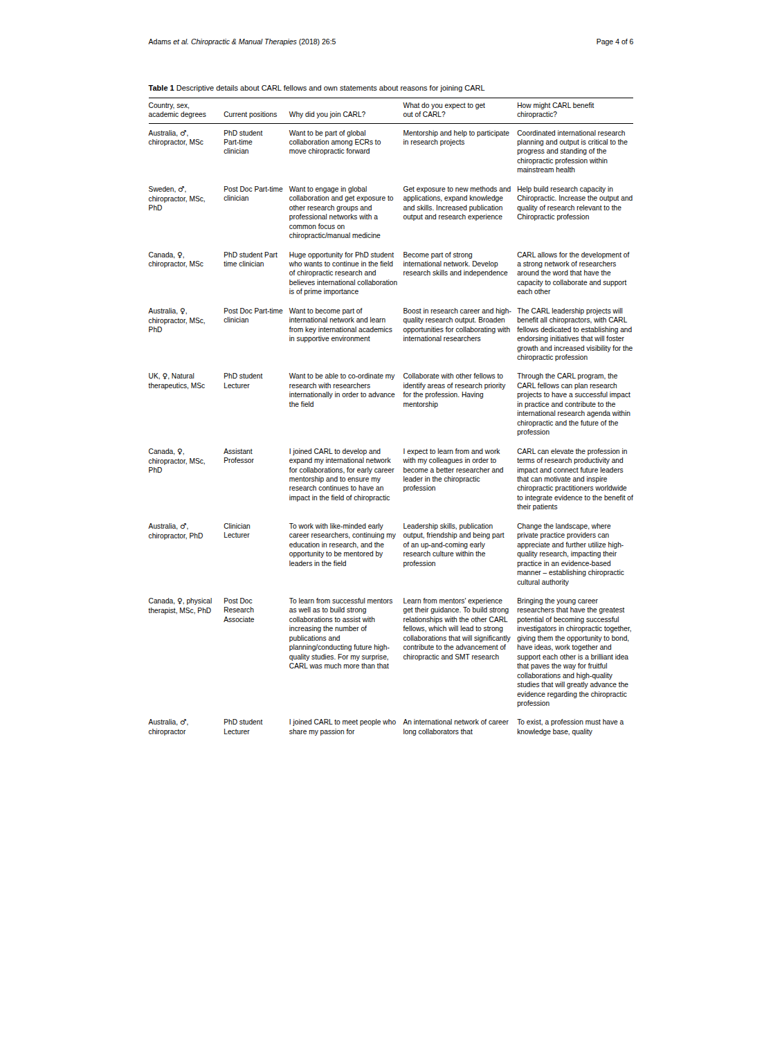Adams et al. Chiropractic & Manual Therapies (2018) 26:5
Page 4 of 6
Table 1 Descriptive details about CARL fellows and own statements about reasons for joining CARL
| Country, sex, academic degrees | Current positions | Why did you join CARL? | What do you expect to get out of CARL? | How might CARL benefit chiropractic? |
| --- | --- | --- | --- | --- |
| Australia, ♂ , chiropractor, MSc | PhD student Part-time clinician | Want to be part of global collaboration among ECRs to move chiropractic forward | Mentorship and help to participate in research projects | Coordinated international research planning and output is critical to the progress and standing of the chiropractic profession within mainstream health |
| Sweden, ♂ , chiropractor, MSc, PhD | Post Doc Part-time clinician | Want to engage in global collaboration and get exposure to other research groups and professional networks with a common focus on chiropractic/manual medicine | Get exposure to new methods and applications, expand knowledge and skills. Increased publication output and research experience | Help build research capacity in Chiropractic. Increase the output and quality of research relevant to the Chiropractic profession |
| Canada, ♀ , chiropractor, MSc | PhD student Part time clinician | Huge opportunity for PhD student who wants to continue in the field of chiropractic research and believes international collaboration is of prime importance | Become part of strong international network. Develop research skills and independence | CARL allows for the development of a strong network of researchers around the word that have the capacity to collaborate and support each other |
| Australia, ♀ , chiropractor, MSc, PhD | Post Doc Part-time clinician | Want to become part of international network and learn from key international academics in supportive environment | Boost in research career and high-quality research output. Broaden opportunities for collaborating with international researchers | The CARL leadership projects will benefit all chiropractors, with CARL fellows dedicated to establishing and endorsing initiatives that will foster growth and increased visibility for the chiropractic profession |
| UK, ♀ , Natural therapeutics, MSc | PhD student Lecturer | Want to be able to co-ordinate my research with researchers internationally in order to advance the field | Collaborate with other fellows to identify areas of research priority for the profession. Having mentorship | Through the CARL program, the CARL fellows can plan research projects to have a successful impact in practice and contribute to the international research agenda within chiropractic and the future of the profession |
| Canada, ♀ , chiropractor, MSc, PhD | Assistant Professor | I joined CARL to develop and expand my international network for collaborations, for early career mentorship and to ensure my research continues to have an impact in the field of chiropractic | I expect to learn from and work with my colleagues in order to become a better researcher and leader in the chiropractic profession | CARL can elevate the profession in terms of research productivity and impact and connect future leaders that can motivate and inspire chiropractic practitioners worldwide to integrate evidence to the benefit of their patients |
| Australia, ♂ , chiropractor, PhD | Clinician Lecturer | To work with like-minded early career researchers, continuing my education in research, and the opportunity to be mentored by leaders in the field | Leadership skills, publication output, friendship and being part of an up-and-coming early research culture within the profession | Change the landscape, where private practice providers can appreciate and further utilize high-quality research, impacting their practice in an evidence-based manner – establishing chiropractic cultural authority |
| Canada, ♀ , physical therapist, MSc, PhD | Post Doc Research Associate | To learn from successful mentors as well as to build strong collaborations to assist with increasing the number of publications and planning/conducting future high-quality studies. For my surprise, CARL was much more than that | Learn from mentors' experience get their guidance. To build strong relationships with the other CARL fellows, which will lead to strong collaborations that will significantly contribute to the advancement of chiropractic and SMT research | Bringing the young career researchers that have the greatest potential of becoming successful investigators in chiropractic together, giving them the opportunity to bond, have ideas, work together and support each other is a brilliant idea that paves the way for fruitful collaborations and high-quality studies that will greatly advance the evidence regarding the chiropractic profession |
| Australia, ♂ , chiropractor | PhD student Lecturer | I joined CARL to meet people who share my passion for | An international network of career long collaborators that | To exist, a profession must have a knowledge base, quality |